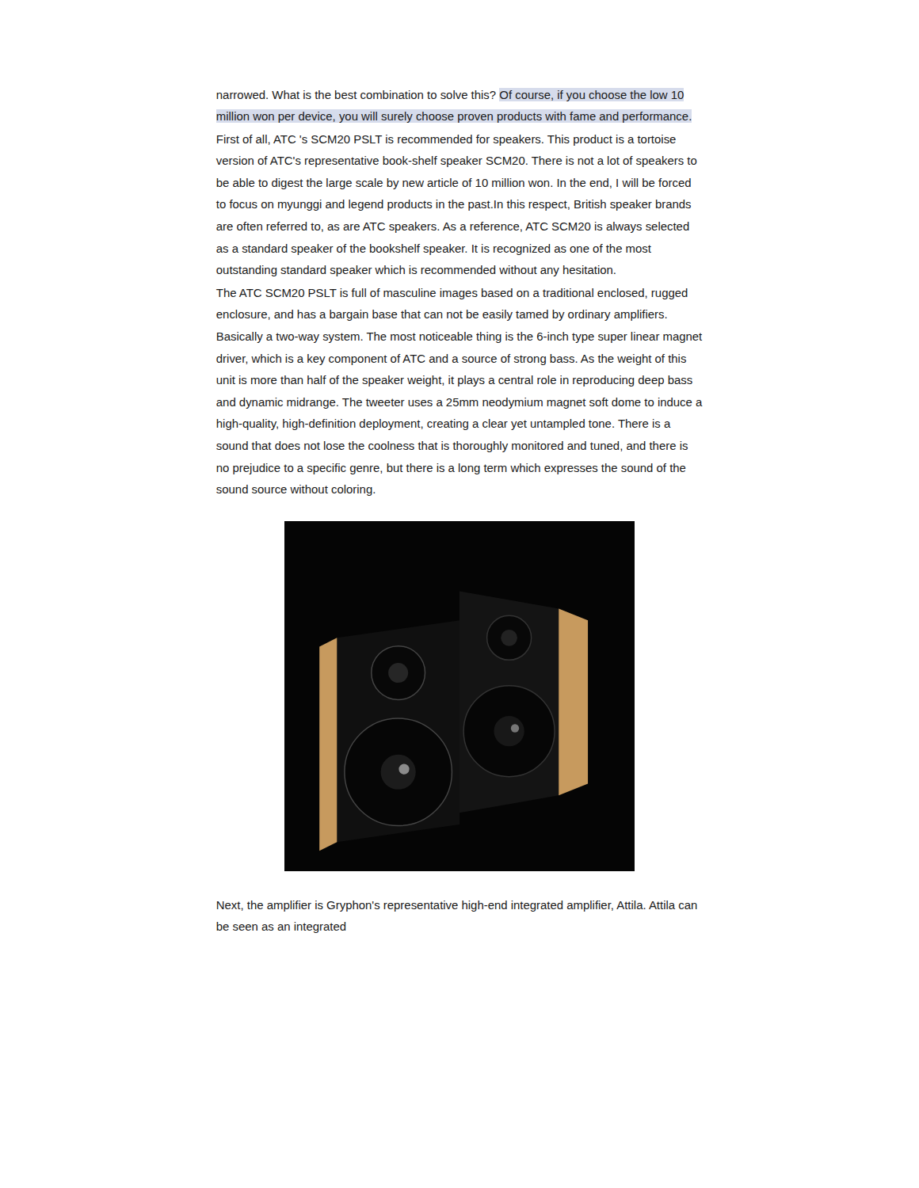narrowed. What is the best combination to solve this? Of course, if you choose the low 10 million won per device, you will surely choose proven products with fame and performance.
First of all, ATC 's SCM20 PSLT is recommended for speakers. This product is a tortoise version of ATC's representative book-shelf speaker SCM20. There is not a lot of speakers to be able to digest the large scale by new article of 10 million won. In the end, I will be forced to focus on myunggi and legend products in the past.In this respect, British speaker brands are often referred to, as are ATC speakers. As a reference, ATC SCM20 is always selected as a standard speaker of the bookshelf speaker. It is recognized as one of the most outstanding standard speaker which is recommended without any hesitation.
The ATC SCM20 PSLT is full of masculine images based on a traditional enclosed, rugged enclosure, and has a bargain base that can not be easily tamed by ordinary amplifiers. Basically a two-way system. The most noticeable thing is the 6-inch type super linear magnet driver, which is a key component of ATC and a source of strong bass. As the weight of this unit is more than half of the speaker weight, it plays a central role in reproducing deep bass and dynamic midrange. The tweeter uses a 25mm neodymium magnet soft dome to induce a high-quality, high-definition deployment, creating a clear yet untampled tone. There is a sound that does not lose the coolness that is thoroughly monitored and tuned, and there is no prejudice to a specific genre, but there is a long term which expresses the sound of the sound source without coloring.
Next, the amplifier is Gryphon's representative high-end integrated amplifier, Attila. Attila can be seen as an integrated